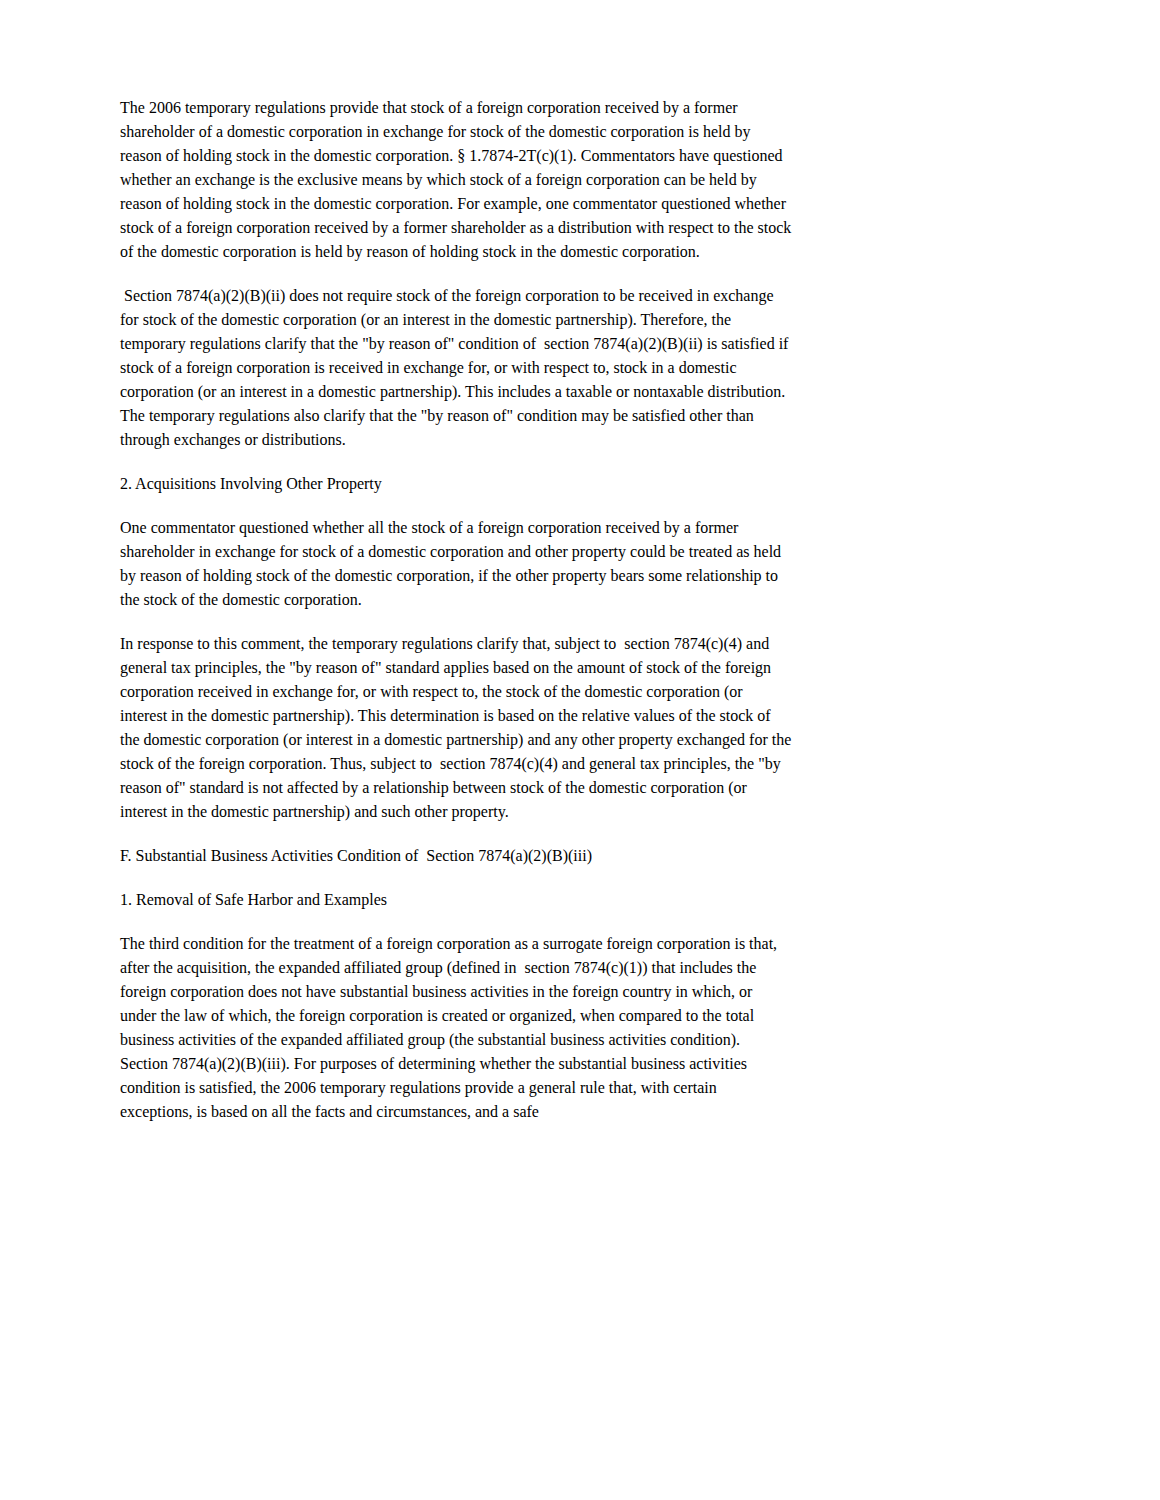The 2006 temporary regulations provide that stock of a foreign corporation received by a former shareholder of a domestic corporation in exchange for stock of the domestic corporation is held by reason of holding stock in the domestic corporation. § 1.7874-2T(c)(1). Commentators have questioned whether an exchange is the exclusive means by which stock of a foreign corporation can be held by reason of holding stock in the domestic corporation. For example, one commentator questioned whether stock of a foreign corporation received by a former shareholder as a distribution with respect to the stock of the domestic corporation is held by reason of holding stock in the domestic corporation.
Section 7874(a)(2)(B)(ii) does not require stock of the foreign corporation to be received in exchange for stock of the domestic corporation (or an interest in the domestic partnership). Therefore, the temporary regulations clarify that the "by reason of" condition of section 7874(a)(2)(B)(ii) is satisfied if stock of a foreign corporation is received in exchange for, or with respect to, stock in a domestic corporation (or an interest in a domestic partnership). This includes a taxable or nontaxable distribution. The temporary regulations also clarify that the "by reason of" condition may be satisfied other than through exchanges or distributions.
2. Acquisitions Involving Other Property
One commentator questioned whether all the stock of a foreign corporation received by a former shareholder in exchange for stock of a domestic corporation and other property could be treated as held by reason of holding stock of the domestic corporation, if the other property bears some relationship to the stock of the domestic corporation.
In response to this comment, the temporary regulations clarify that, subject to section 7874(c)(4) and general tax principles, the "by reason of" standard applies based on the amount of stock of the foreign corporation received in exchange for, or with respect to, the stock of the domestic corporation (or interest in the domestic partnership). This determination is based on the relative values of the stock of the domestic corporation (or interest in a domestic partnership) and any other property exchanged for the stock of the foreign corporation. Thus, subject to section 7874(c)(4) and general tax principles, the "by reason of" standard is not affected by a relationship between stock of the domestic corporation (or interest in the domestic partnership) and such other property.
F. Substantial Business Activities Condition of Section 7874(a)(2)(B)(iii)
1. Removal of Safe Harbor and Examples
The third condition for the treatment of a foreign corporation as a surrogate foreign corporation is that, after the acquisition, the expanded affiliated group (defined in section 7874(c)(1)) that includes the foreign corporation does not have substantial business activities in the foreign country in which, or under the law of which, the foreign corporation is created or organized, when compared to the total business activities of the expanded affiliated group (the substantial business activities condition). Section 7874(a)(2)(B)(iii). For purposes of determining whether the substantial business activities condition is satisfied, the 2006 temporary regulations provide a general rule that, with certain exceptions, is based on all the facts and circumstances, and a safe